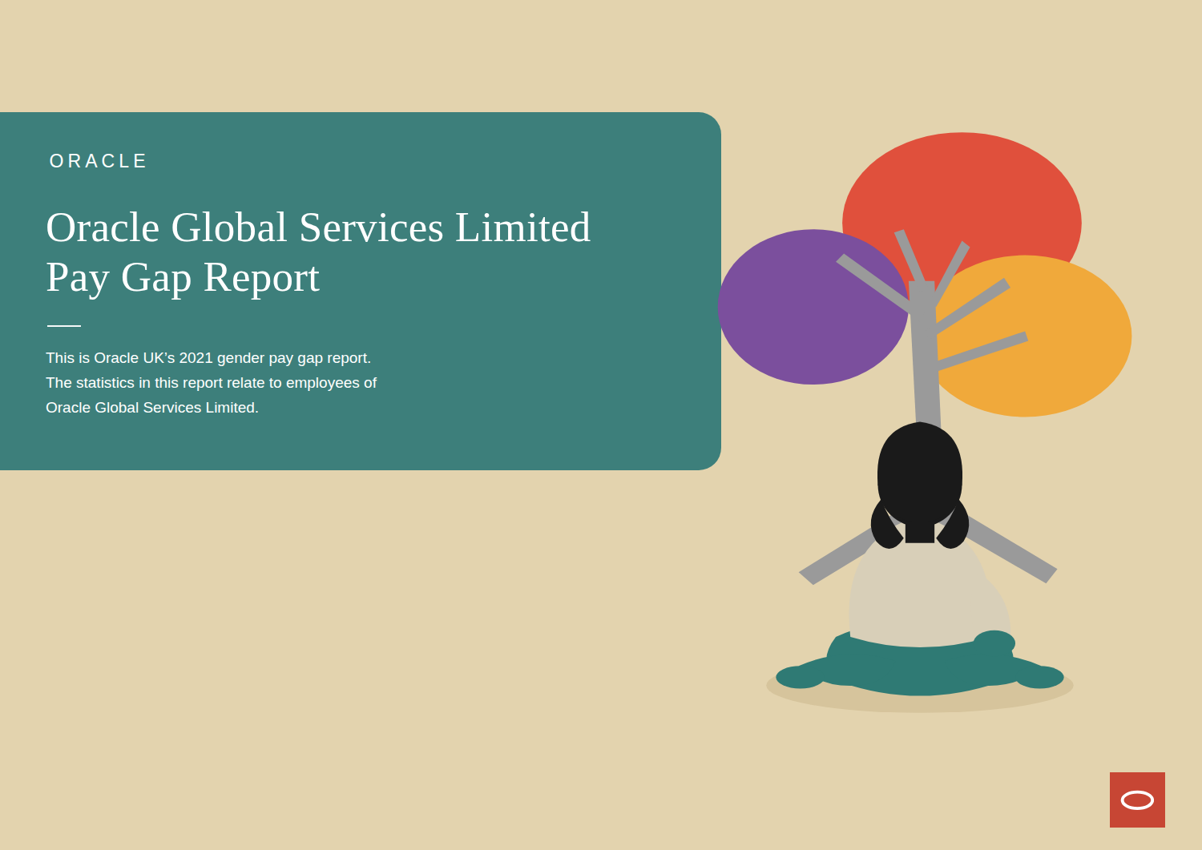ORACLE
Oracle Global Services Limited
Pay Gap Report
This is Oracle UK’s 2021 gender pay gap report.
The statistics in this report relate to employees of
Oracle Global Services Limited.